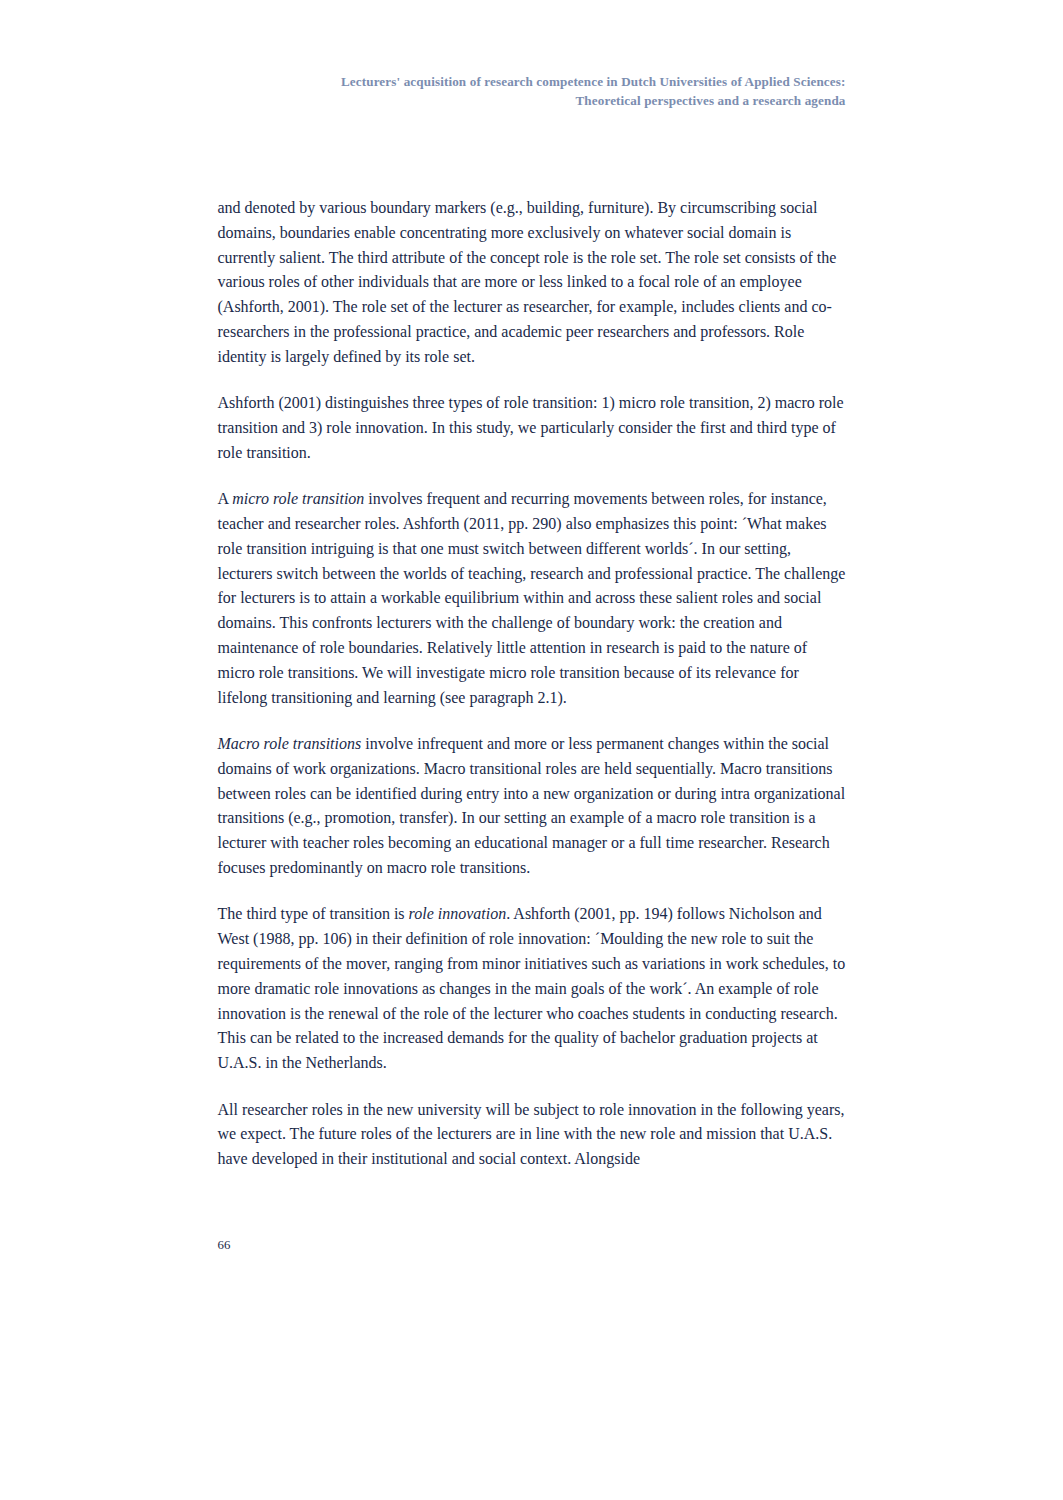Lecturers' acquisition of research competence in Dutch Universities of Applied Sciences: Theoretical perspectives and a research agenda
and denoted by various boundary markers (e.g., building, furniture). By circumscribing social domains, boundaries enable concentrating more exclusively on whatever social domain is currently salient. The third attribute of the concept role is the role set. The role set consists of the various roles of other individuals that are more or less linked to a focal role of an employee (Ashforth, 2001). The role set of the lecturer as researcher, for example, includes clients and co-researchers in the professional practice, and academic peer researchers and professors. Role identity is largely defined by its role set.
Ashforth (2001) distinguishes three types of role transition: 1) micro role transition, 2) macro role transition and 3) role innovation. In this study, we particularly consider the first and third type of role transition.
A micro role transition involves frequent and recurring movements between roles, for instance, teacher and researcher roles. Ashforth (2011, pp. 290) also emphasizes this point: ´What makes role transition intriguing is that one must switch between different worlds´. In our setting, lecturers switch between the worlds of teaching, research and professional practice. The challenge for lecturers is to attain a workable equilibrium within and across these salient roles and social domains. This confronts lecturers with the challenge of boundary work: the creation and maintenance of role boundaries. Relatively little attention in research is paid to the nature of micro role transitions. We will investigate micro role transition because of its relevance for lifelong transitioning and learning (see paragraph 2.1).
Macro role transitions involve infrequent and more or less permanent changes within the social domains of work organizations. Macro transitional roles are held sequentially. Macro transitions between roles can be identified during entry into a new organization or during intra organizational transitions (e.g., promotion, transfer). In our setting an example of a macro role transition is a lecturer with teacher roles becoming an educational manager or a full time researcher. Research focuses predominantly on macro role transitions.
The third type of transition is role innovation. Ashforth (2001, pp. 194) follows Nicholson and West (1988, pp. 106) in their definition of role innovation: ´Moulding the new role to suit the requirements of the mover, ranging from minor initiatives such as variations in work schedules, to more dramatic role innovations as changes in the main goals of the work´. An example of role innovation is the renewal of the role of the lecturer who coaches students in conducting research. This can be related to the increased demands for the quality of bachelor graduation projects at U.A.S. in the Netherlands.
All researcher roles in the new university will be subject to role innovation in the following years, we expect. The future roles of the lecturers are in line with the new role and mission that U.A.S. have developed in their institutional and social context. Alongside
66